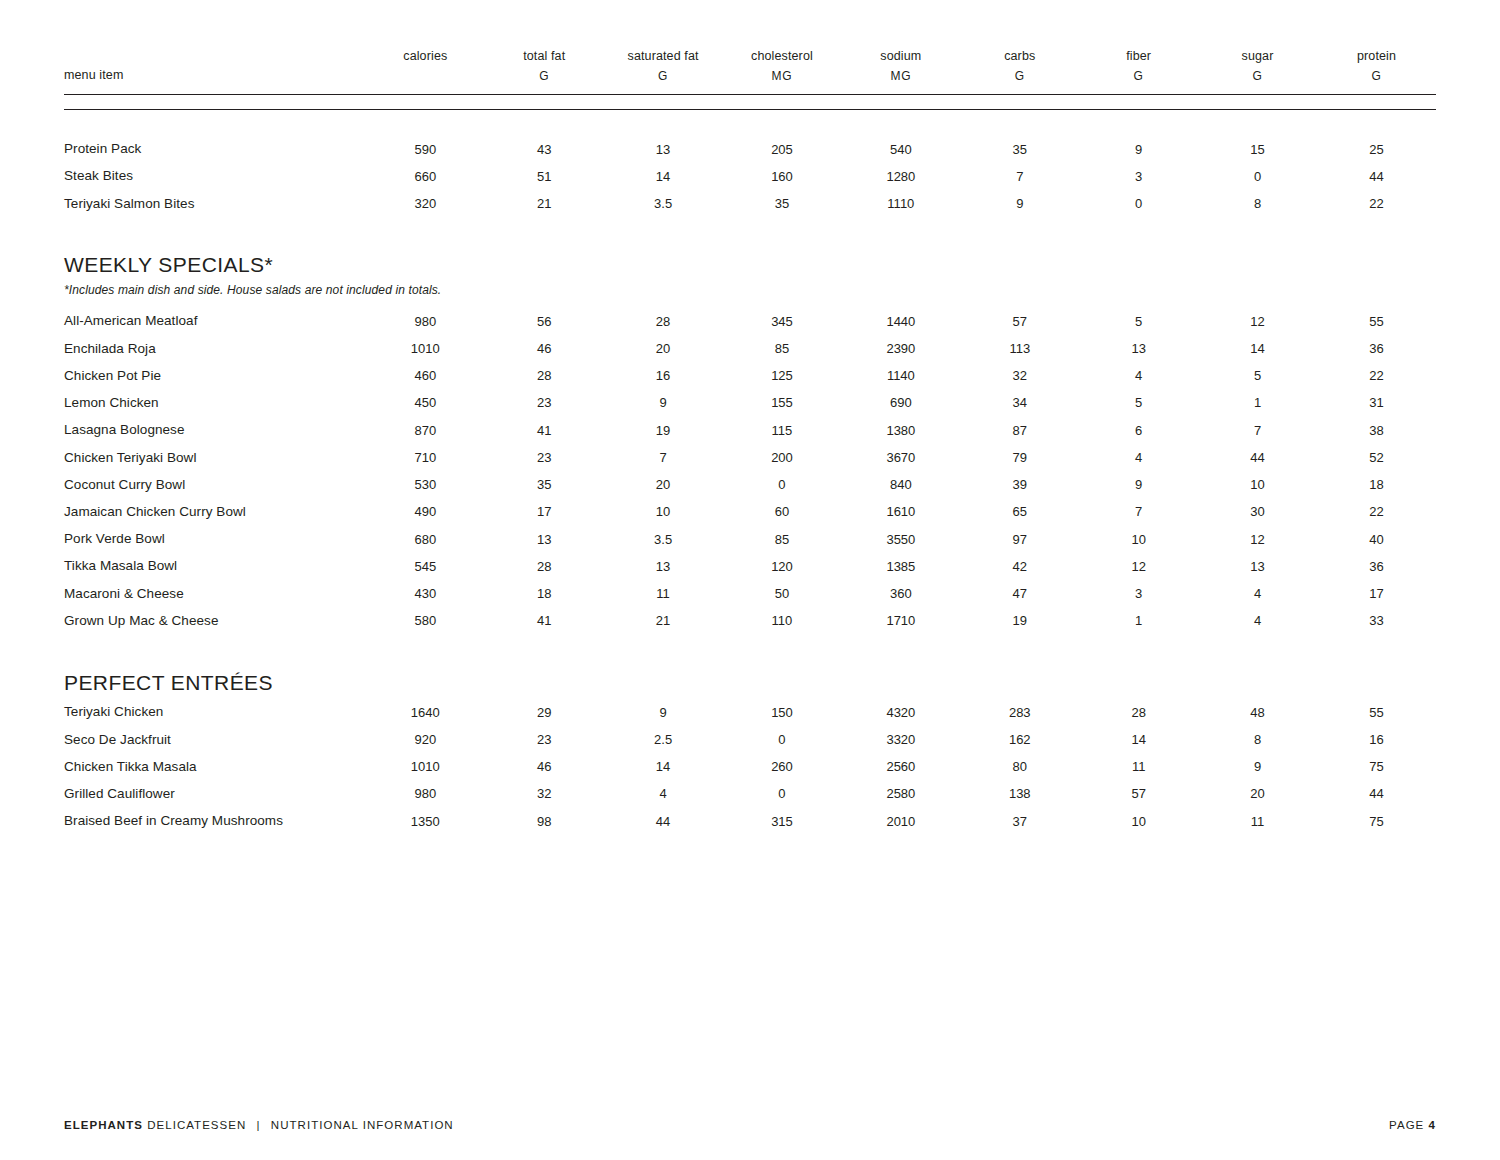| | calories | total fat | saturated fat | cholesterol | sodium | carbs | fiber | sugar | protein |
| --- | --- | --- | --- | --- | --- | --- | --- | --- | --- |
| menu item | | G | G | MG | MG | G | G | G | G |
| Protein Pack | 590 | 43 | 13 | 205 | 540 | 35 | 9 | 15 | 25 |
| Steak Bites | 660 | 51 | 14 | 160 | 1280 | 7 | 3 | 0 | 44 |
| Teriyaki Salmon Bites | 320 | 21 | 3.5 | 35 | 1110 | 9 | 0 | 8 | 22 |
| Weekly Specials* |
| *Includes main dish and side. House salads are not included in totals. |
| All-American Meatloaf | 980 | 56 | 28 | 345 | 1440 | 57 | 5 | 12 | 55 |
| Enchilada Roja | 1010 | 46 | 20 | 85 | 2390 | 113 | 13 | 14 | 36 |
| Chicken Pot Pie | 460 | 28 | 16 | 125 | 1140 | 32 | 4 | 5 | 22 |
| Lemon Chicken | 450 | 23 | 9 | 155 | 690 | 34 | 5 | 1 | 31 |
| Lasagna Bolognese | 870 | 41 | 19 | 115 | 1380 | 87 | 6 | 7 | 38 |
| Chicken Teriyaki Bowl | 710 | 23 | 7 | 200 | 3670 | 79 | 4 | 44 | 52 |
| Coconut Curry Bowl | 530 | 35 | 20 | 0 | 840 | 39 | 9 | 10 | 18 |
| Jamaican Chicken Curry Bowl | 490 | 17 | 10 | 60 | 1610 | 65 | 7 | 30 | 22 |
| Pork Verde Bowl | 680 | 13 | 3.5 | 85 | 3550 | 97 | 10 | 12 | 40 |
| Tikka Masala Bowl | 545 | 28 | 13 | 120 | 1385 | 42 | 12 | 13 | 36 |
| Macaroni & Cheese | 430 | 18 | 11 | 50 | 360 | 47 | 3 | 4 | 17 |
| Grown Up Mac & Cheese | 580 | 41 | 21 | 110 | 1710 | 19 | 1 | 4 | 33 |
| Perfect Entrées |
| Teriyaki Chicken | 1640 | 29 | 9 | 150 | 4320 | 283 | 28 | 48 | 55 |
| Seco De Jackfruit | 920 | 23 | 2.5 | 0 | 3320 | 162 | 14 | 8 | 16 |
| Chicken Tikka Masala | 1010 | 46 | 14 | 260 | 2560 | 80 | 11 | 9 | 75 |
| Grilled Cauliflower | 980 | 32 | 4 | 0 | 2580 | 138 | 57 | 20 | 44 |
| Braised Beef in Creamy Mushrooms | 1350 | 98 | 44 | 315 | 2010 | 37 | 10 | 11 | 75 |
ELEPHANTS DELICATESSEN | NUTRITIONAL INFORMATION
PAGE 4